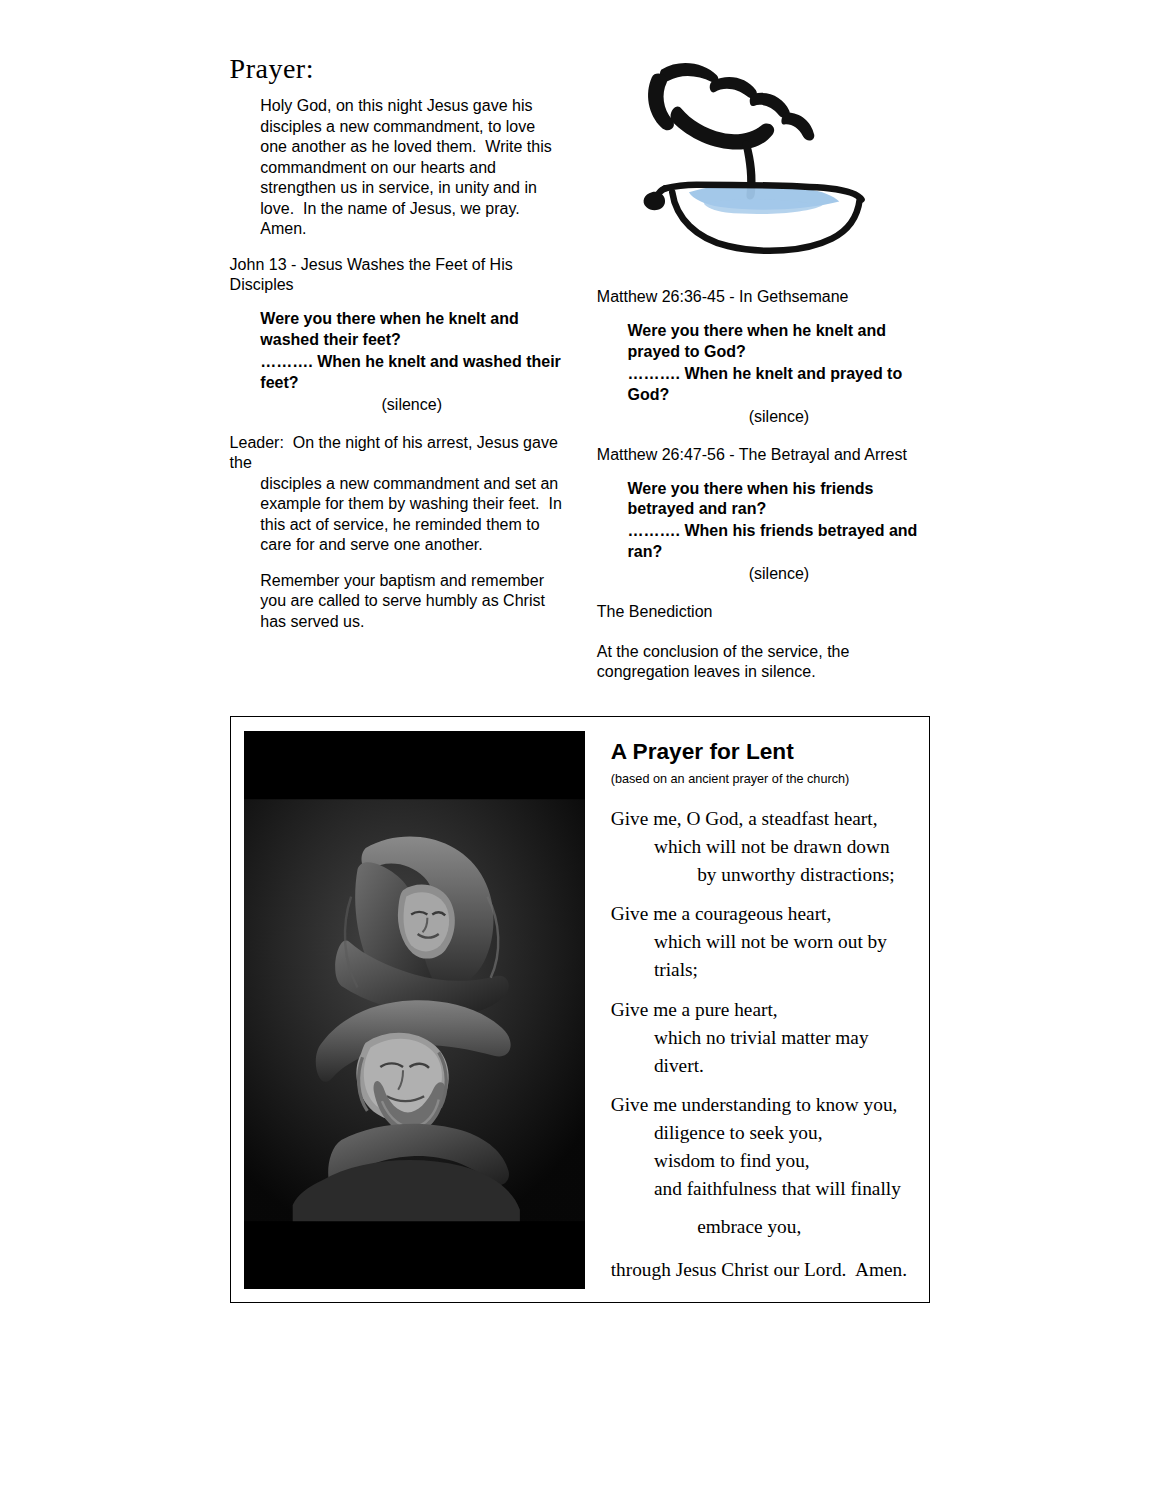Prayer:
Holy God, on this night Jesus gave his disciples a new commandment, to love one another as he loved them. Write this commandment on our hearts and strengthen us in service, in unity and in love. In the name of Jesus, we pray. Amen.
John 13 - Jesus Washes the Feet of His Disciples
Were you there when he knelt and washed their feet?
………. When he knelt and washed their feet?
(silence)
Leader: On the night of his arrest, Jesus gave the disciples a new commandment and set an example for them by washing their feet. In this act of service, he reminded them to care for and serve one another.
Remember your baptism and remember you are called to serve humbly as Christ has served us.
Matthew 26:36-45 - In Gethsemane
Were you there when he knelt and prayed to God?
………. When he knelt and prayed to God?
(silence)
Matthew 26:47-56 - The Betrayal and Arrest
Were you there when his friends betrayed and ran?
………. When his friends betrayed and ran?
(silence)
The Benediction
At the conclusion of the service, the congregation leaves in silence.
A Prayer for Lent
(based on an ancient prayer of the church)
Give me, O God, a steadfast heart,
which will not be drawn down
by unworthy distractions;
Give me a courageous heart,
which will not be worn out by trials;
Give me a pure heart,
which no trivial matter may divert.
Give me understanding to know you,
diligence to seek you,
wisdom to find you,
and faithfulness that will finally
embrace you,
through Jesus Christ our Lord. Amen.